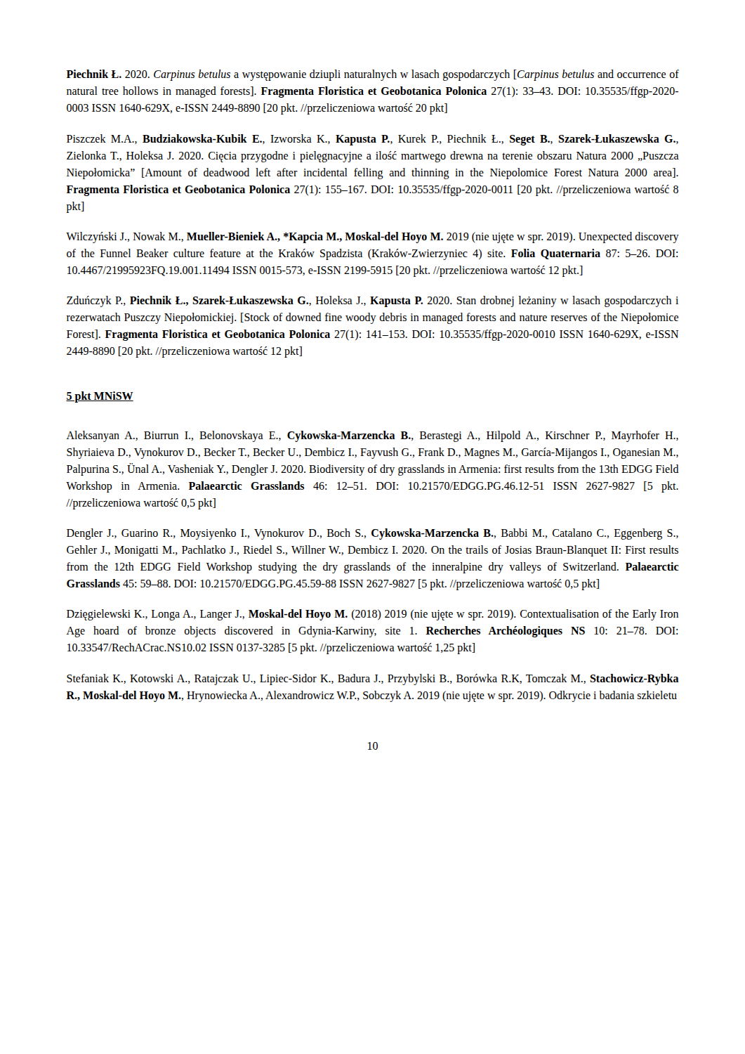Piechnik Ł. 2020. Carpinus betulus a występowanie dziupli naturalnych w lasach gospodarczych [Carpinus betulus and occurrence of natural tree hollows in managed forests]. Fragmenta Floristica et Geobotanica Polonica 27(1): 33–43. DOI: 10.35535/ffgp-2020-0003 ISSN 1640-629X, e-ISSN 2449-8890 [20 pkt. //przeliczeniowa wartość 20 pkt]
Piszczek M.A., Budziakowska-Kubik E., Izworska K., Kapusta P., Kurek P., Piechnik Ł., Seget B., Szarek-Łukaszewska G., Zielonka T., Holeksa J. 2020. Cięcia przygodne i pielęgnacyjne a ilość martwego drewna na terenie obszaru Natura 2000 „Puszcza Niepołomicka” [Amount of deadwood left after incidental felling and thinning in the Niepolomice Forest Natura 2000 area]. Fragmenta Floristica et Geobotanica Polonica 27(1): 155–167. DOI: 10.35535/ffgp-2020-0011 [20 pkt. //przeliczeniowa wartość 8 pkt]
Wilczyński J., Nowak M., Mueller-Bieniek A., *Kapcia M., Moskal-del Hoyo M. 2019 (nie ujęte w spr. 2019). Unexpected discovery of the Funnel Beaker culture feature at the Kraków Spadzista (Kraków-Zwierzyniec 4) site. Folia Quaternaria 87: 5–26. DOI: 10.4467/21995923FQ.19.001.11494 ISSN 0015-573, e-ISSN 2199-5915 [20 pkt. //przeliczeniowa wartość 12 pkt.]
Zduńczyk P., Piechnik Ł., Szarek-Łukaszewska G., Holeksa J., Kapusta P. 2020. Stan drobnej leżaniny w lasach gospodarczych i rezerwatach Puszczy Niepołomickiej. [Stock of downed fine woody debris in managed forests and nature reserves of the Niepołomice Forest]. Fragmenta Floristica et Geobotanica Polonica 27(1): 141–153. DOI: 10.35535/ffgp-2020-0010 ISSN 1640-629X, e-ISSN 2449-8890 [20 pkt. //przeliczeniowa wartość 12 pkt]
5 pkt MNiSW
Aleksanyan A., Biurrun I., Belonovskaya E., Cykowska-Marzencka B., Berastegi A., Hilpold A., Kirschner P., Mayrhofer H., Shyriaieva D., Vynokurov D., Becker T., Becker U., Dembicz I., Fayvush G., Frank D., Magnes M., García-Mijangos I., Oganesian M., Palpurina S., Ünal A., Vasheniak Y., Dengler J. 2020. Biodiversity of dry grasslands in Armenia: first results from the 13th EDGG Field Workshop in Armenia. Palaearctic Grasslands 46: 12–51. DOI: 10.21570/EDGG.PG.46.12-51 ISSN 2627-9827 [5 pkt. //przeliczeniowa wartość 0,5 pkt]
Dengler J., Guarino R., Moysiyenko I., Vynokurov D., Boch S., Cykowska-Marzencka B., Babbi M., Catalano C., Eggenberg S., Gehler J., Monigatti M., Pachlatko J., Riedel S., Willner W., Dembicz I. 2020. On the trails of Josias Braun-Blanquet II: First results from the 12th EDGG Field Workshop studying the dry grasslands of the inneralpine dry valleys of Switzerland. Palaearctic Grasslands 45: 59–88. DOI: 10.21570/EDGG.PG.45.59-88 ISSN 2627-9827 [5 pkt. //przeliczeniowa wartość 0,5 pkt]
Dzięgielewski K., Longa A., Langer J., Moskal-del Hoyo M. (2018) 2019 (nie ujęte w spr. 2019). Contextualisation of the Early Iron Age hoard of bronze objects discovered in Gdynia-Karwiny, site 1. Recherches Archéologiques NS 10: 21–78. DOI: 10.33547/RechACrac.NS10.02 ISSN 0137-3285 [5 pkt. //przeliczeniowa wartość 1,25 pkt]
Stefaniak K., Kotowski A., Ratajczak U., Lipiec-Sidor K., Badura J., Przybylski B., Borówka R.K, Tomczak M., Stachowicz-Rybka R., Moskal-del Hoyo M., Hrynowiecka A., Alexandrowicz W.P., Sobczyk A. 2019 (nie ujęte w spr. 2019). Odkrycie i badania szkieletu
10